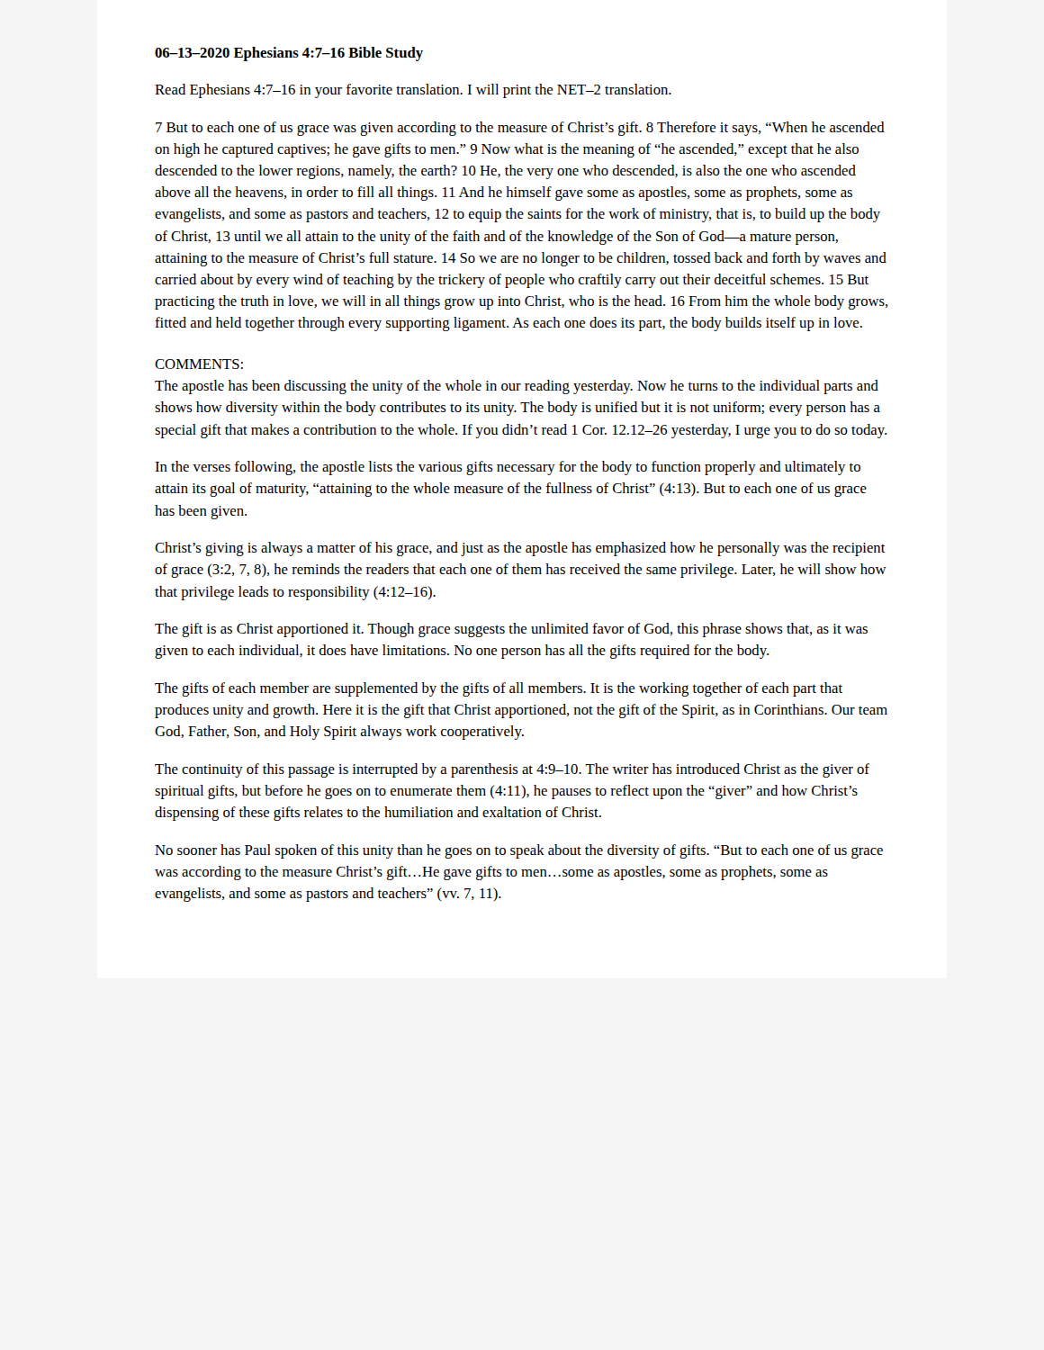06–13–2020 Ephesians 4:7–16 Bible Study
Read Ephesians 4:7–16 in your favorite translation. I will print the NET–2 translation.
7 But to each one of us grace was given according to the measure of Christ’s gift. 8 Therefore it says, “When he ascended on high he captured captives; he gave gifts to men.” 9 Now what is the meaning of “he ascended,” except that he also descended to the lower regions, namely, the earth? 10 He, the very one who descended, is also the one who ascended above all the heavens, in order to fill all things. 11 And he himself gave some as apostles, some as prophets, some as evangelists, and some as pastors and teachers, 12 to equip the saints for the work of ministry, that is, to build up the body of Christ, 13 until we all attain to the unity of the faith and of the knowledge of the Son of God—a mature person, attaining to the measure of Christ’s full stature. 14 So we are no longer to be children, tossed back and forth by waves and carried about by every wind of teaching by the trickery of people who craftily carry out their deceitful schemes. 15 But practicing the truth in love, we will in all things grow up into Christ, who is the head. 16 From him the whole body grows, fitted and held together through every supporting ligament. As each one does its part, the body builds itself up in love.
COMMENTS:
The apostle has been discussing the unity of the whole in our reading yesterday. Now he turns to the individual parts and shows how diversity within the body contributes to its unity. The body is unified but it is not uniform; every person has a special gift that makes a contribution to the whole. If you didn’t read 1 Cor. 12.12–26 yesterday, I urge you to do so today.
In the verses following, the apostle lists the various gifts necessary for the body to function properly and ultimately to attain its goal of maturity, “attaining to the whole measure of the fullness of Christ” (4:13). But to each one of us grace has been given.
Christ’s giving is always a matter of his grace, and just as the apostle has emphasized how he personally was the recipient of grace (3:2, 7, 8), he reminds the readers that each one of them has received the same privilege. Later, he will show how that privilege leads to responsibility (4:12–16).
The gift is as Christ apportioned it. Though grace suggests the unlimited favor of God, this phrase shows that, as it was given to each individual, it does have limitations. No one person has all the gifts required for the body.
The gifts of each member are supplemented by the gifts of all members. It is the working together of each part that produces unity and growth. Here it is the gift that Christ apportioned, not the gift of the Spirit, as in Corinthians. Our team God, Father, Son, and Holy Spirit always work cooperatively.
The continuity of this passage is interrupted by a parenthesis at 4:9–10. The writer has introduced Christ as the giver of spiritual gifts, but before he goes on to enumerate them (4:11), he pauses to reflect upon the “giver” and how Christ’s dispensing of these gifts relates to the humiliation and exaltation of Christ.
No sooner has Paul spoken of this unity than he goes on to speak about the diversity of gifts. “But to each one of us grace was according to the measure Christ’s gift…He gave gifts to men…some as apostles, some as prophets, some as evangelists, and some as pastors and teachers” (vv. 7, 11).